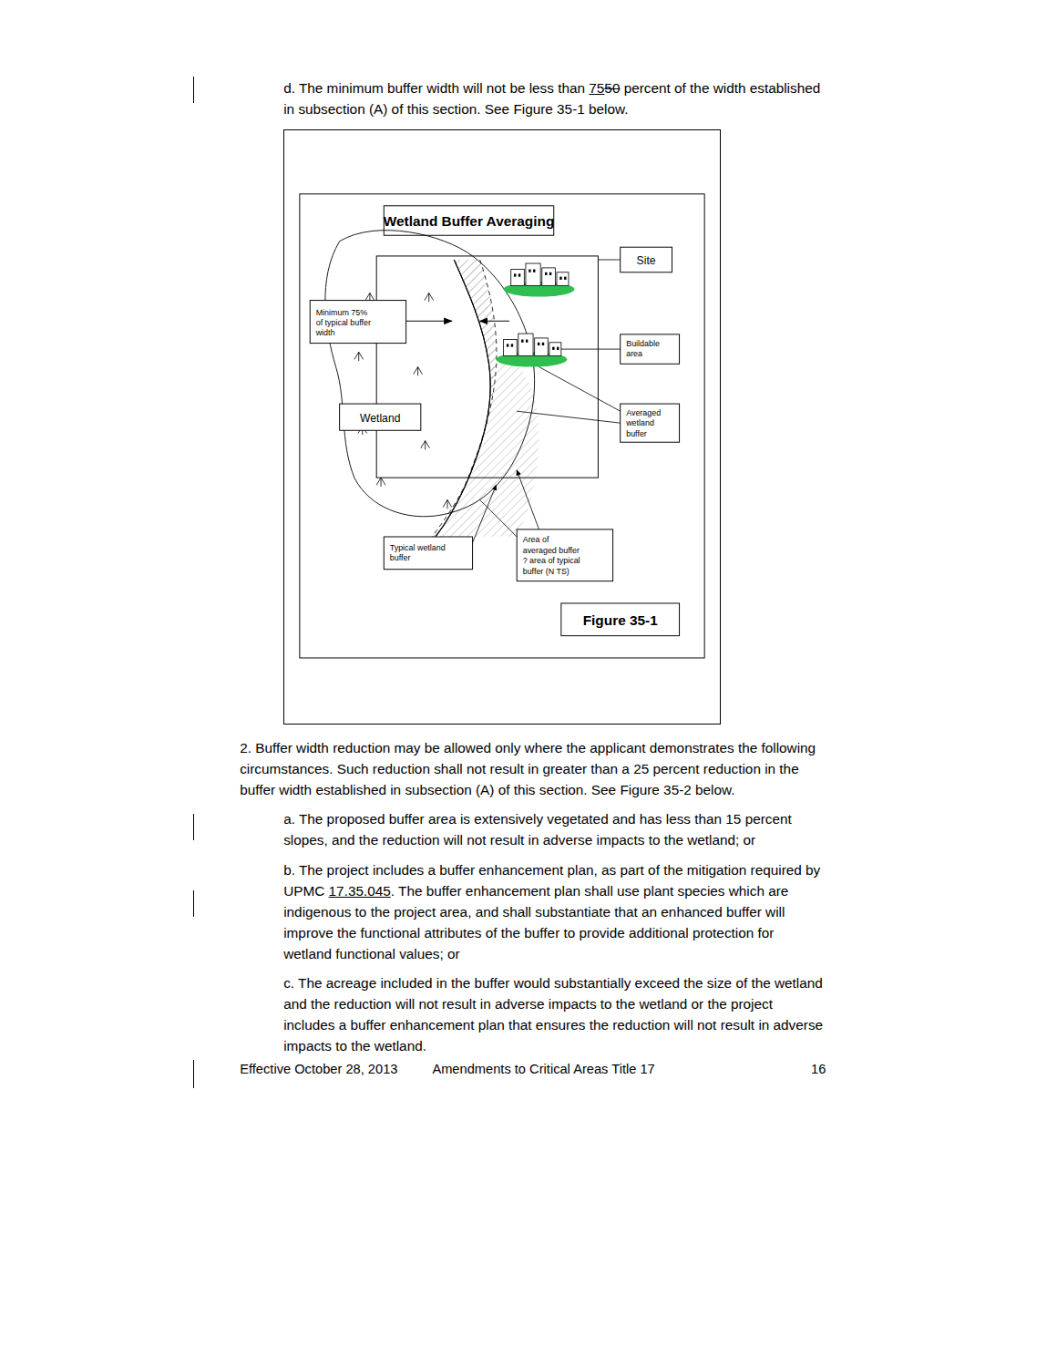d. The minimum buffer width will not be less than 7550 percent of the width established in subsection (A) of this section. See Figure 35-1 below.
Wetland Buffer Averaging Site Minimum 75% of typical buffer width Wetland Buildable area Averaged wetland buffer Typical wetland buffer Area of averaged buffer ? area of typical buffer (N TS) Figure 35-1
2. Buffer width reduction may be allowed only where the applicant demonstrates the following circumstances. Such reduction shall not result in greater than a 25 percent reduction in the buffer width established in subsection (A) of this section. See Figure 35-2 below.
a. The proposed buffer area is extensively vegetated and has less than 15 percent slopes, and the reduction will not result in adverse impacts to the wetland; or
b. The project includes a buffer enhancement plan, as part of the mitigation required by UPMC 17.35.045. The buffer enhancement plan shall use plant species which are indigenous to the project area, and shall substantiate that an enhanced buffer will improve the functional attributes of the buffer to provide additional protection for wetland functional values; or
c. The acreage included in the buffer would substantially exceed the size of the wetland and the reduction will not result in adverse impacts to the wetland or the project includes a buffer enhancement plan that ensures the reduction will not result in adverse impacts to the wetland.
| Effective October 28, 2013 | Amendments to Critical Areas Title 17 | 16 |